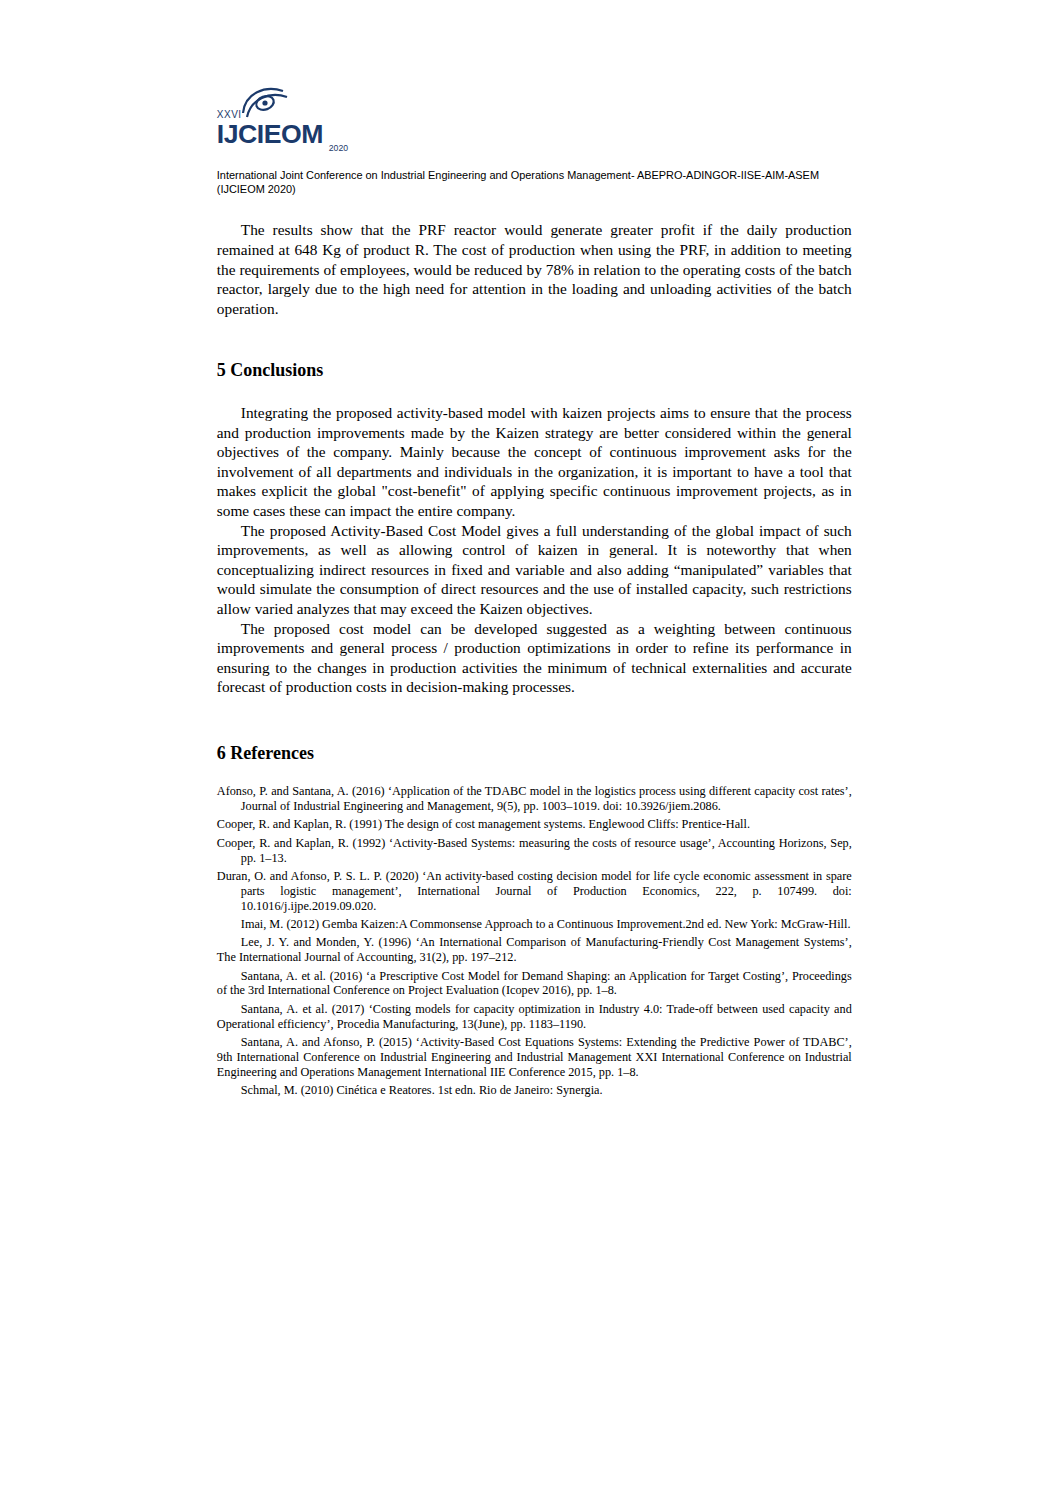XXVI
IJCIEOM
2020
International Joint Conference on Industrial Engineering and Operations Management- ABEPRO-ADINGOR-IISE-AIM-ASEM (IJCIEOM 2020)
The results show that the PRF reactor would generate greater profit if the daily production remained at 648 Kg of product R. The cost of production when using the PRF, in addition to meeting the requirements of employees, would be reduced by 78% in relation to the operating costs of the batch reactor, largely due to the high need for attention in the loading and unloading activities of the batch operation.
5 Conclusions
Integrating the proposed activity-based model with kaizen projects aims to ensure that the process and production improvements made by the Kaizen strategy are better considered within the general objectives of the company. Mainly because the concept of continuous improvement asks for the involvement of all departments and individuals in the organization, it is important to have a tool that makes explicit the global "cost-benefit" of applying specific continuous improvement projects, as in some cases these can impact the entire company.
The proposed Activity-Based Cost Model gives a full understanding of the global impact of such improvements, as well as allowing control of kaizen in general. It is noteworthy that when conceptualizing indirect resources in fixed and variable and also adding “manipulated” variables that would simulate the consumption of direct resources and the use of installed capacity, such restrictions allow varied analyzes that may exceed the Kaizen objectives.
The proposed cost model can be developed suggested as a weighting between continuous improvements and general process / production optimizations in order to refine its performance in ensuring to the changes in production activities the minimum of technical externalities and accurate forecast of production costs in decision-making processes.
6 References
Afonso, P. and Santana, A. (2016) ‘Application of the TDABC model in the logistics process using different capacity cost rates’, Journal of Industrial Engineering and Management, 9(5), pp. 1003–1019. doi: 10.3926/jiem.2086.
Cooper, R. and Kaplan, R. (1991) The design of cost management systems. Englewood Cliffs: Prentice-Hall.
Cooper, R. and Kaplan, R. (1992) ‘Activity-Based Systems: measuring the costs of resource usage’, Accounting Horizons, Sep, pp. 1–13.
Duran, O. and Afonso, P. S. L. P. (2020) ‘An activity-based costing decision model for life cycle economic assessment in spare parts logistic management’, International Journal of Production Economics, 222, p. 107499. doi: 10.1016/j.ijpe.2019.09.020.
Imai, M. (2012) Gemba Kaizen:A Commonsense Approach to a Continuous Improvement.2nd ed. New York: McGraw-Hill.
Lee, J. Y. and Monden, Y. (1996) ‘An International Comparison of Manufacturing-Friendly Cost Management Systems’, The International Journal of Accounting, 31(2), pp. 197–212.
Santana, A. et al. (2016) ‘a Prescriptive Cost Model for Demand Shaping: an Application for Target Costing’, Proceedings of the 3rd International Conference on Project Evaluation (Icopev 2016), pp. 1–8.
Santana, A. et al. (2017) ‘Costing models for capacity optimization in Industry 4.0: Trade-off between used capacity and Operational efficiency’, Procedia Manufacturing, 13(June), pp. 1183–1190.
Santana, A. and Afonso, P. (2015) ‘Activity-Based Cost Equations Systems: Extending the Predictive Power of TDABC’, 9th International Conference on Industrial Engineering and Industrial Management XXI International Conference on Industrial Engineering and Operations Management International IIE Conference 2015, pp. 1–8.
Schmal, M. (2010) Cinética e Reatores. 1st edn. Rio de Janeiro: Synergia.